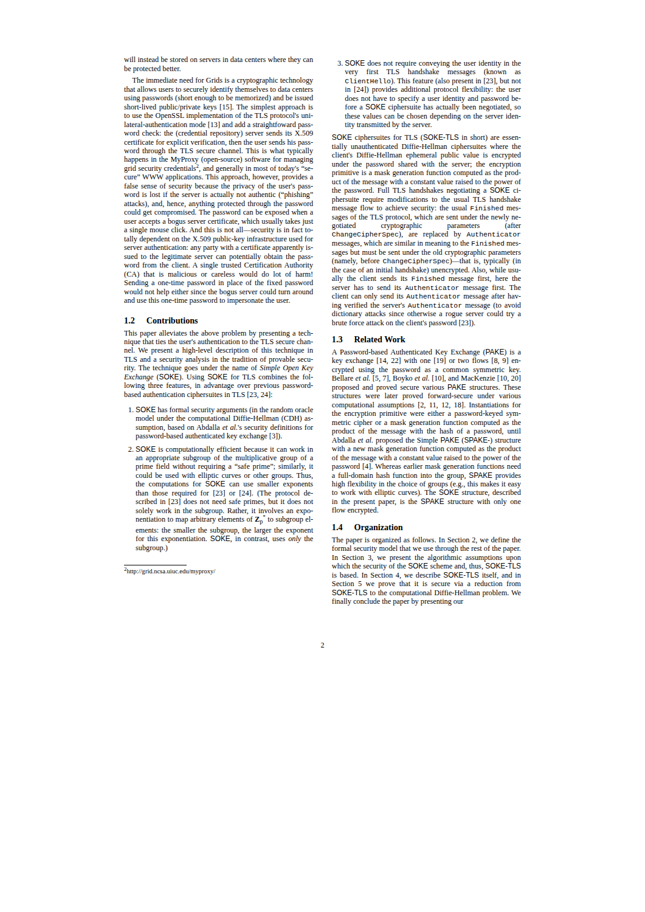will instead be stored on servers in data centers where they can be protected better.
The immediate need for Grids is a cryptographic technology that allows users to securely identify themselves to data centers using passwords (short enough to be memorized) and be issued short-lived public/private keys [15]. The simplest approach is to use the OpenSSL implementation of the TLS protocol's unilateral-authentication mode [13] and add a straightfoward password check: the (credential repository) server sends its X.509 certificate for explicit verification, then the user sends his password through the TLS secure channel. This is what typically happens in the MyProxy (open-source) software for managing grid security credentials2, and generally in most of today's “secure” WWW applications. This approach, however, provides a false sense of security because the privacy of the user's password is lost if the server is actually not authentic (“phishing” attacks), and, hence, anything protected through the password could get compromised. The password can be exposed when a user accepts a bogus server certificate, which usually takes just a single mouse click. And this is not all—security is in fact totally dependent on the X.509 public-key infrastructure used for server authentication: any party with a certificate apparently issued to the legitimate server can potentially obtain the password from the client. A single trusted Certification Authority (CA) that is malicious or careless would do lot of harm! Sending a one-time password in place of the fixed password would not help either since the bogus server could turn around and use this one-time password to impersonate the user.
1.2 Contributions
This paper alleviates the above problem by presenting a technique that ties the user's authentication to the TLS secure channel. We present a high-level description of this technique in TLS and a security analysis in the tradition of provable security. The technique goes under the name of Simple Open Key Exchange (SOKE). Using SOKE for TLS combines the following three features, in advantage over previous password-based authentication ciphersuites in TLS [23, 24]:
SOKE has formal security arguments (in the random oracle model under the computational Diffie-Hellman (CDH) assumption, based on Abdalla et al.'s security definitions for password-based authenticated key exchange [3]).
SOKE is computationally efficient because it can work in an appropriate subgroup of the multiplicative group of a prime field without requiring a “safe prime”; similarly, it could be used with elliptic curves or other groups. Thus, the computations for SOKE can use smaller exponents than those required for [23] or [24]. (The protocol described in [23] does not need safe primes, but it does not solely work in the subgroup. Rather, it involves an exponentiation to map arbitrary elements of Zp* to subgroup elements: the smaller the subgroup, the larger the exponent for this exponentiation. SOKE, in contrast, uses only the subgroup.)
2http://grid.ncsa.uiuc.edu/myproxy/
SOKE does not require conveying the user identity in the very first TLS handshake messages (known as ClientHello). This feature (also present in [23], but not in [24]) provides additional protocol flexibility: the user does not have to specify a user identity and password before a SOKE ciphersuite has actually been negotiated, so these values can be chosen depending on the server identity transmitted by the server.
SOKE ciphersuites for TLS (SOKE-TLS in short) are essentially unauthenticated Diffie-Hellman ciphersuites where the client's Diffie-Hellman ephemeral public value is encrypted under the password shared with the server; the encryption primitive is a mask generation function computed as the product of the message with a constant value raised to the power of the password. Full TLS handshakes negotiating a SOKE ciphersuite require modifications to the usual TLS handshake message flow to achieve security: the usual Finished messages of the TLS protocol, which are sent under the newly negotiated cryptographic parameters (after ChangeCipherSpec), are replaced by Authenticator messages, which are similar in meaning to the Finished messages but must be sent under the old cryptographic parameters (namely, before ChangeCipherSpec)—that is, typically (in the case of an initial handshake) unencrypted. Also, while usually the client sends its Finished message first, here the server has to send its Authenticator message first. The client can only send its Authenticator message after having verified the server's Authenticator message (to avoid dictionary attacks since otherwise a rogue server could try a brute force attack on the client's password [23]).
1.3 Related Work
A Password-based Authenticated Key Exchange (PAKE) is a key exchange [14, 22] with one [19] or two flows [8, 9] encrypted using the password as a common symmetric key. Bellare et al. [5, 7], Boyko et al. [10], and MacKenzie [10, 20] proposed and proved secure various PAKE structures. These structures were later proved forward-secure under various computational assumptions [2, 11, 12, 18]. Instantiations for the encryption primitive were either a password-keyed symmetric cipher or a mask generation function computed as the product of the message with the hash of a password, until Abdalla et al. proposed the Simple PAKE (SPAKE-) structure with a new mask generation function computed as the product of the message with a constant value raised to the power of the password [4]. Whereas earlier mask generation functions need a full-domain hash function into the group, SPAKE provides high flexibility in the choice of groups (e.g., this makes it easy to work with elliptic curves). The SOKE structure, described in the present paper, is the SPAKE structure with only one flow encrypted.
1.4 Organization
The paper is organized as follows. In Section 2, we define the formal security model that we use through the rest of the paper. In Section 3, we present the algorithmic assumptions upon which the security of the SOKE scheme and, thus, SOKE-TLS is based. In Section 4, we describe SOKE-TLS itself, and in Section 5 we prove that it is secure via a reduction from SOKE-TLS to the computational Diffie-Hellman problem. We finally conclude the paper by presenting our
2